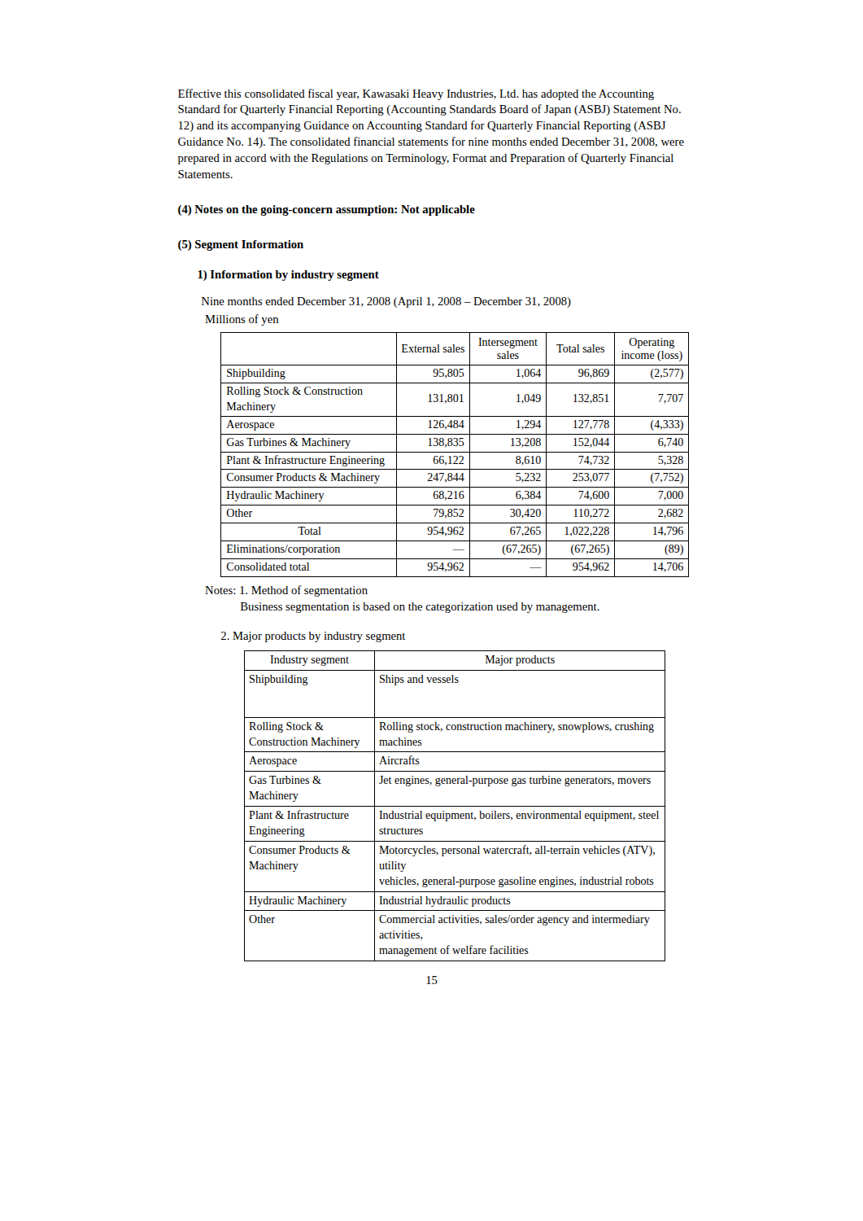Effective this consolidated fiscal year, Kawasaki Heavy Industries, Ltd. has adopted the Accounting Standard for Quarterly Financial Reporting (Accounting Standards Board of Japan (ASBJ) Statement No. 12) and its accompanying Guidance on Accounting Standard for Quarterly Financial Reporting (ASBJ Guidance No. 14). The consolidated financial statements for nine months ended December 31, 2008, were prepared in accord with the Regulations on Terminology, Format and Preparation of Quarterly Financial Statements.
(4) Notes on the going-concern assumption: Not applicable
(5) Segment Information
1) Information by industry segment
Nine months ended December 31, 2008 (April 1, 2008 – December 31, 2008)
Millions of yen
| | External sales | Intersegment sales | Total sales | Operating income (loss) |
| --- | --- | --- | --- | --- |
| Shipbuilding | 95,805 | 1,064 | 96,869 | (2,577) |
| Rolling Stock & Construction Machinery | 131,801 | 1,049 | 132,851 | 7,707 |
| Aerospace | 126,484 | 1,294 | 127,778 | (4,333) |
| Gas Turbines & Machinery | 138,835 | 13,208 | 152,044 | 6,740 |
| Plant & Infrastructure Engineering | 66,122 | 8,610 | 74,732 | 5,328 |
| Consumer Products & Machinery | 247,844 | 5,232 | 253,077 | (7,752) |
| Hydraulic Machinery | 68,216 | 6,384 | 74,600 | 7,000 |
| Other | 79,852 | 30,420 | 110,272 | 2,682 |
| Total | 954,962 | 67,265 | 1,022,228 | 14,796 |
| Eliminations/corporation | — | (67,265) | (67,265) | (89) |
| Consolidated total | 954,962 | — | 954,962 | 14,706 |
Notes: 1. Method of segmentation
Business segmentation is based on the categorization used by management.
2. Major products by industry segment
| Industry segment | Major products |
| --- | --- |
| Shipbuilding | Ships and vessels |
| Rolling Stock & Construction Machinery | Rolling stock, construction machinery, snowplows, crushing machines |
| Aerospace | Aircrafts |
| Gas Turbines & Machinery | Jet engines, general-purpose gas turbine generators, movers |
| Plant & Infrastructure Engineering | Industrial equipment, boilers, environmental equipment, steel structures |
| Consumer Products & Machinery | Motorcycles, personal watercraft, all-terrain vehicles (ATV), utility vehicles, general-purpose gasoline engines, industrial robots |
| Hydraulic Machinery | Industrial hydraulic products |
| Other | Commercial activities, sales/order agency and intermediary activities, management of welfare facilities |
15